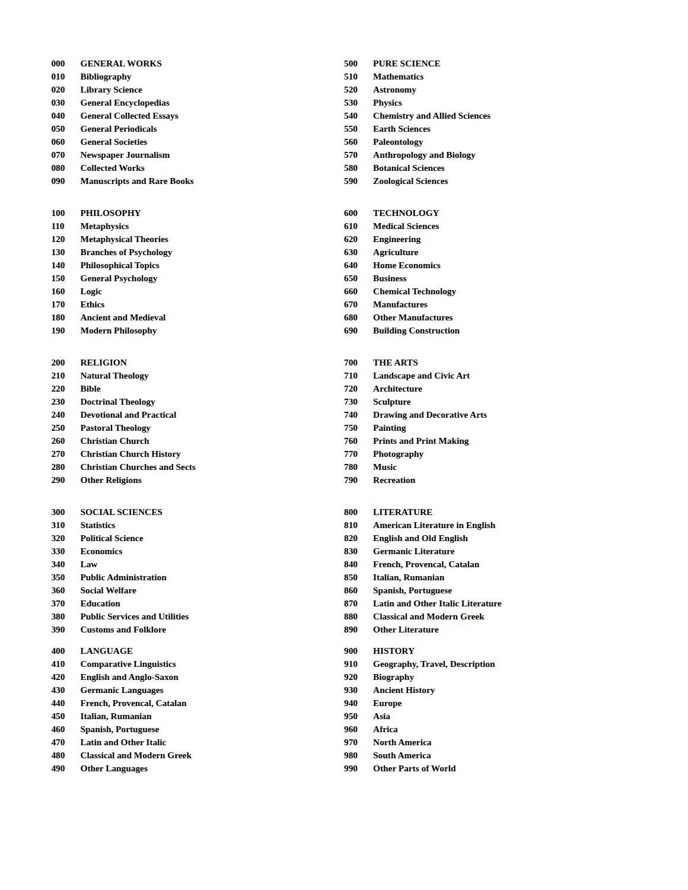| / 000 / GENERAL WORKS / / 010 / Bibliography / / 020 / Library Science / / 030 / General Encyclopedias / / 040 / General Collected Essays / / 050 / General Periodicals / / 060 / General Societies / / 070 / Newspaper Journalism / / 080 / Collected Works / / 090 / Manuscripts and Rare Books / | / 500 / PURE SCIENCE / / 510 / Mathematics / / 520 / Astronomy / / 530 / Physics / / 540 / Chemistry and Allied Sciences / / 550 / Earth Sciences / / 560 / Paleontology / / 570 / Anthropology and Biology / / 580 / Botanical Sciences / / 590 / Zoological Sciences / |
| / 100 / PHILOSOPHY / / 110 / Metaphysics / / 120 / Metaphysical Theories / / 130 / Branches of Psychology / / 140 / Philosophical Topics / / 150 / General Psychology / / 160 / Logic / / 170 / Ethics / / 180 / Ancient and Medieval / / 190 / Modern Philosophy / | / 600 / TECHNOLOGY / / 610 / Medical Sciences / / 620 / Engineering / / 630 / Agriculture / / 640 / Home Economics / / 650 / Business / / 660 / Chemical Technology / / 670 / Manufactures / / 680 / Other Manufactures / / 690 / Building Construction / |
| / 200 / RELIGION / / 210 / Natural Theology / / 220 / Bible / / 230 / Doctrinal Theology / / 240 / Devotional and Practical / / 250 / Pastoral Theology / / 260 / Christian Church / / 270 / Christian Church History / / 280 / Christian Churches and Sects / / 290 / Other Religions / | / 700 / THE ARTS / / 710 / Landscape and Civic Art / / 720 / Architecture / / 730 / Sculpture / / 740 / Drawing and Decorative Arts / / 750 / Painting / / 760 / Prints and Print Making / / 770 / Photography / / 780 / Music / / 790 / Recreation / |
| / 300 / SOCIAL SCIENCES / / 310 / Statistics / / 320 / Political Science / / 330 / Economics / / 340 / Law / / 350 / Public Administration / / 360 / Social Welfare / / 370 / Education / / 380 / Public Services and Utilities / / 390 / Customs and Folklore / | / 800 / LITERATURE / / 810 / American Literature in English / / 820 / English and Old English / / 830 / Germanic Literature / / 840 / French, Provencal, Catalan / / 850 / Italian, Rumanian / / 860 / Spanish, Portuguese / / 870 / Latin and Other Italic Literature / / 880 / Classical and Modern Greek / / 890 / Other Literature / |
| / 400 / LANGUAGE / / 410 / Comparative Linguistics / / 420 / English and Anglo-Saxon / / 430 / Germanic Languages / / 440 / French, Provencal, Catalan / / 450 / Italian, Rumanian / / 460 / Spanish, Portuguese / / 470 / Latin and Other Italic / / 480 / Classical and Modern Greek / / 490 / Other Languages / | / 900 / HISTORY / / 910 / Geography, Travel, Description / / 920 / Biography / / 930 / Ancient History / / 940 / Europe / / 950 / Asia / / 960 / Africa / / 970 / North America / / 980 / South America / / 990 / Other Parts of World / |